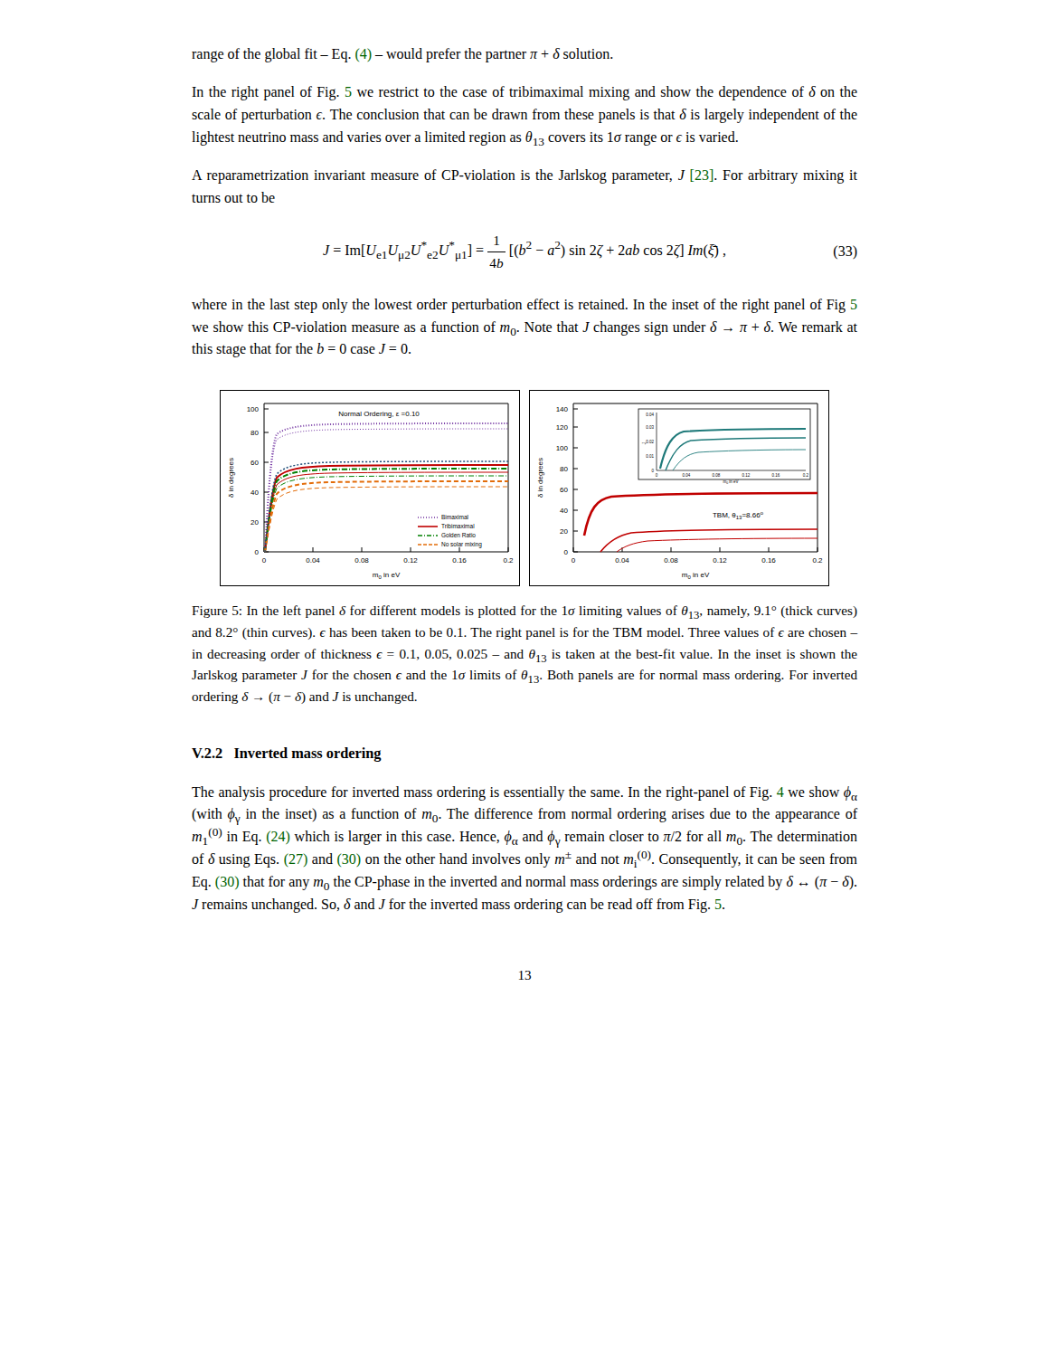range of the global fit – Eq. (4) – would prefer the partner π + δ solution.
In the right panel of Fig. 5 we restrict to the case of tribimaximal mixing and show the dependence of δ on the scale of perturbation ϵ. The conclusion that can be drawn from these panels is that δ is largely independent of the lightest neutrino mass and varies over a limited region as θ13 covers its 1σ range or ϵ is varied.
A reparametrization invariant measure of CP-violation is the Jarlskog parameter, J [23]. For arbitrary mixing it turns out to be
J = Im[Ue1Uμ2U*e2U*μ1] = 14b [(b2 − a2) sin 2ζ + 2ab cos 2ζ] Im(ξ̄) , (33)
where in the last step only the lowest order perturbation effect is retained. In the inset of the right panel of Fig 5 we show this CP-violation measure as a function of m0. Note that J changes sign under δ → π + δ. We remark at this stage that for the b = 0 case J = 0.
0 20 40 60 80 100 0 0.04 0.08 0.12 0.16 0.2 m0 in eV δ in degrees Normal Ordering, ε =0.10 Bimaximal Tribimaximal Golden Ratio No solar mixing
0 20 40 60 80 100 120 140 0 0.04 0.08 0.12 0.16 0.2 m0 in eV δ in degrees TBM, θ13=8.66o 0 0.01 0.02 0.03 0.04 0 0.04 0.08 0.12 0.16 0.2 m0 in eV J
Figure 5: In the left panel δ for different models is plotted for the 1σ limiting values of θ13, namely, 9.1° (thick curves) and 8.2° (thin curves). ϵ has been taken to be 0.1. The right panel is for the TBM model. Three values of ϵ are chosen – in decreasing order of thickness ϵ = 0.1, 0.05, 0.025 – and θ13 is taken at the best-fit value. In the inset is shown the Jarlskog parameter J for the chosen ϵ and the 1σ limits of θ13. Both panels are for normal mass ordering. For inverted ordering δ → (π − δ) and J is unchanged.
V.2.2 Inverted mass ordering
The analysis procedure for inverted mass ordering is essentially the same. In the right-panel of Fig. 4 we show ϕα (with ϕγ in the inset) as a function of m0. The difference from normal ordering arises due to the appearance of m1(0) in Eq. (24) which is larger in this case. Hence, ϕα and ϕγ remain closer to π/2 for all m0. The determination of δ using Eqs. (27) and (30) on the other hand involves only m± and not mi(0). Consequently, it can be seen from Eq. (30) that for any m0 the CP-phase in the inverted and normal mass orderings are simply related by δ ↔ (π − δ). J remains unchanged. So, δ and J for the inverted mass ordering can be read off from Fig. 5.
13